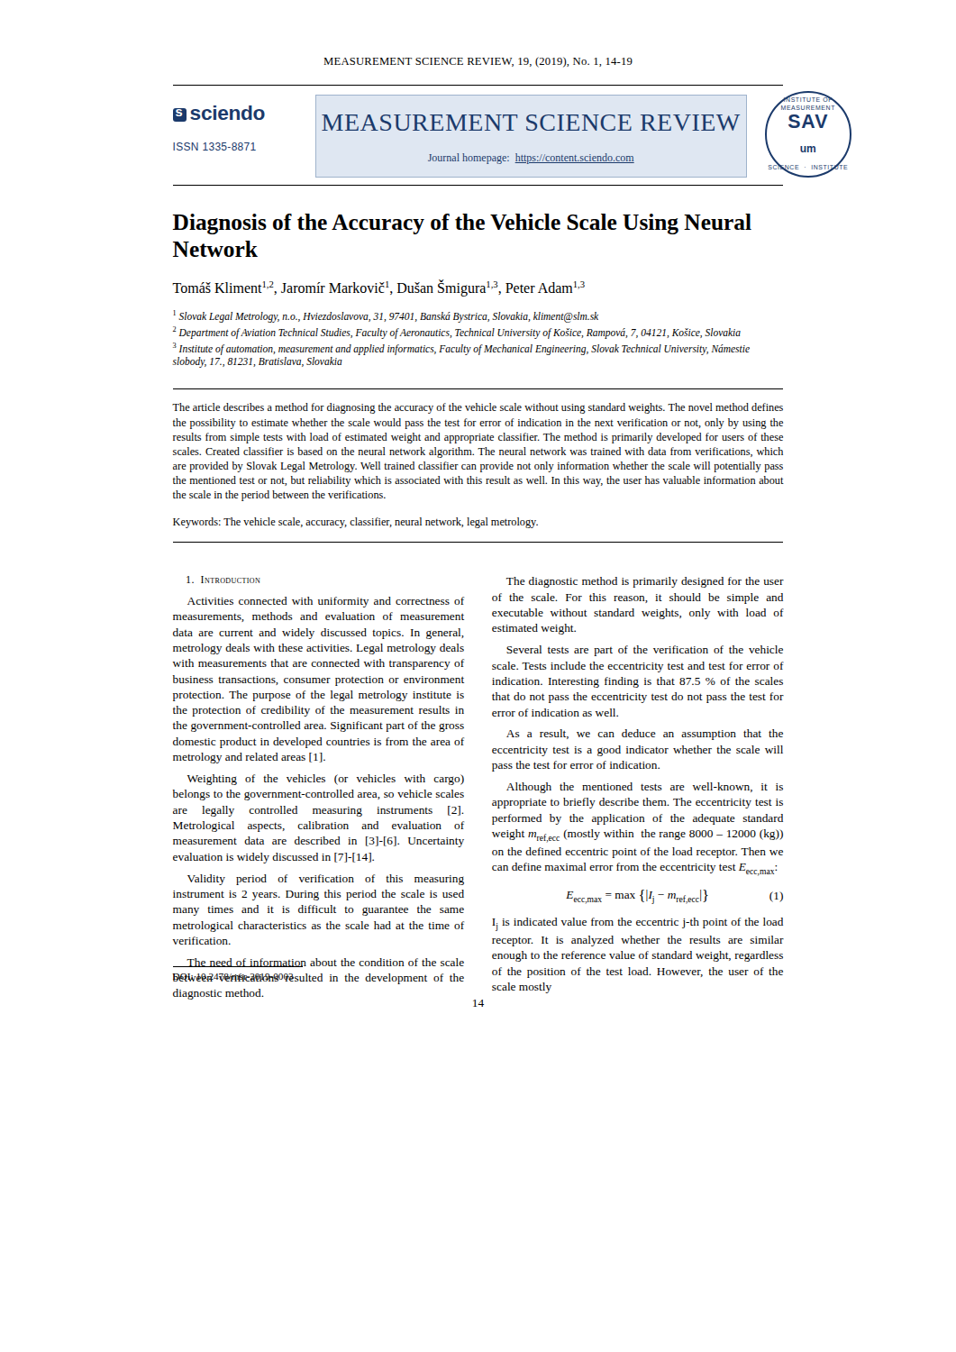MEASUREMENT SCIENCE REVIEW, 19, (2019), No. 1, 14-19
sciendo
ISSN 1335-8871
MEASUREMENT SCIENCE REVIEW
Journal homepage: https://content.sciendo.com
INSTITUTE OF MEASUREMENT
SAV
um
SCIENCE · INSTITUTE
Diagnosis of the Accuracy of the Vehicle Scale Using Neural Network
Tomáš Kliment1,2, Jaromír Markovič1, Dušan Šmigura1,3, Peter Adam1,3
1 Slovak Legal Metrology, n.o., Hviezdoslavova, 31, 97401, Banská Bystrica, Slovakia, kliment@slm.sk
2 Department of Aviation Technical Studies, Faculty of Aeronautics, Technical University of Košice, Rampová, 7, 04121, Košice, Slovakia
3 Institute of automation, measurement and applied informatics, Faculty of Mechanical Engineering, Slovak Technical University, Námestie slobody, 17., 81231, Bratislava, Slovakia
The article describes a method for diagnosing the accuracy of the vehicle scale without using standard weights. The novel method defines the possibility to estimate whether the scale would pass the test for error of indication in the next verification or not, only by using the results from simple tests with load of estimated weight and appropriate classifier. The method is primarily developed for users of these scales. Created classifier is based on the neural network algorithm. The neural network was trained with data from verifications, which are provided by Slovak Legal Metrology. Well trained classifier can provide not only information whether the scale will potentially pass the mentioned test or not, but reliability which is associated with this result as well. In this way, the user has valuable information about the scale in the period between the verifications.
Keywords: The vehicle scale, accuracy, classifier, neural network, legal metrology.
1. Introduction
Activities connected with uniformity and correctness of measurements, methods and evaluation of measurement data are current and widely discussed topics. In general, metrology deals with these activities. Legal metrology deals with measurements that are connected with transparency of business transactions, consumer protection or environment protection. The purpose of the legal metrology institute is the protection of credibility of the measurement results in the government-controlled area. Significant part of the gross domestic product in developed countries is from the area of metrology and related areas [1].
Weighting of the vehicles (or vehicles with cargo) belongs to the government-controlled area, so vehicle scales are legally controlled measuring instruments [2]. Metrological aspects, calibration and evaluation of measurement data are described in [3]-[6]. Uncertainty evaluation is widely discussed in [7]-[14].
Validity period of verification of this measuring instrument is 2 years. During this period the scale is used many times and it is difficult to guarantee the same metrological characteristics as the scale had at the time of verification.
The need of information about the condition of the scale between verifications resulted in the development of the diagnostic method.
The diagnostic method is primarily designed for the user of the scale. For this reason, it should be simple and executable without standard weights, only with load of estimated weight.
Several tests are part of the verification of the vehicle scale. Tests include the eccentricity test and test for error of indication. Interesting finding is that 87.5 % of the scales that do not pass the eccentricity test do not pass the test for error of indication as well.
As a result, we can deduce an assumption that the eccentricity test is a good indicator whether the scale will pass the test for error of indication.
Although the mentioned tests are well-known, it is appropriate to briefly describe them. The eccentricity test is performed by the application of the adequate standard weight mref,ecc (mostly within the range 8000 – 12000 (kg)) on the defined eccentric point of the load receptor. Then we can define maximal error from the eccentricity test Eecc,max:
Eecc,max = max {|Ij − mref,ecc|} (1)
Ij is indicated value from the eccentric j-th point of the load receptor. It is analyzed whether the results are similar enough to the reference value of standard weight, regardless of the position of the test load. However, the user of the scale mostly
DOI: 10.2478/msr-2019-0003
14